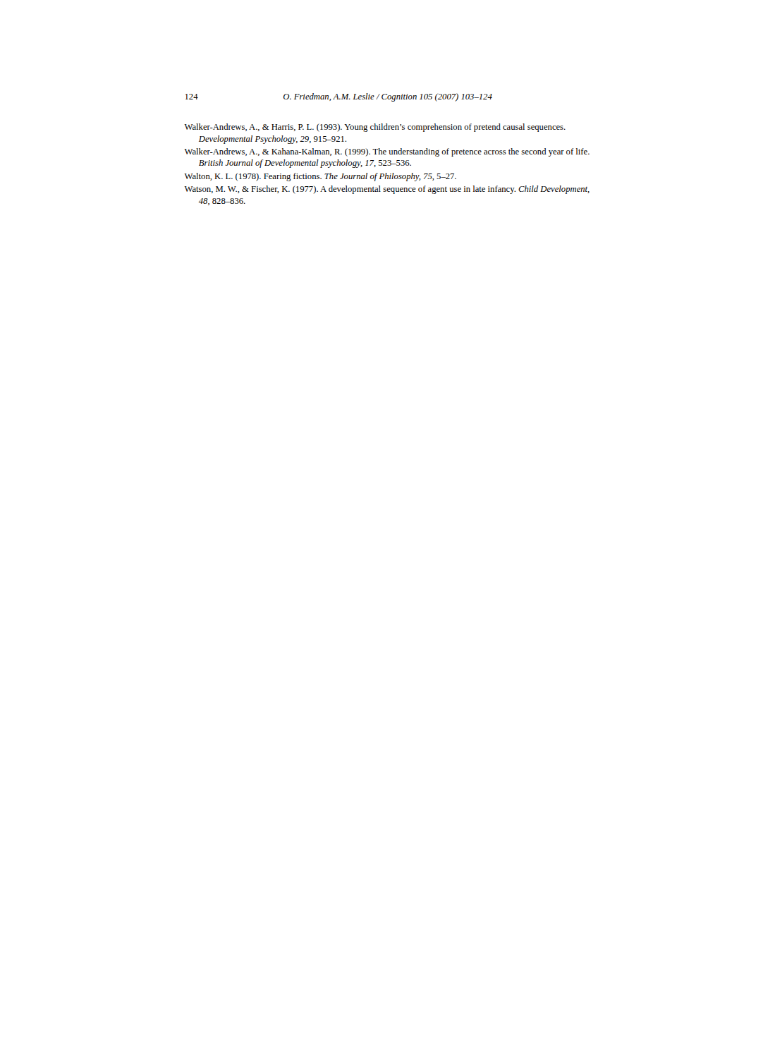124 O. Friedman, A.M. Leslie / Cognition 105 (2007) 103–124
Walker-Andrews, A., & Harris, P. L. (1993). Young children’s comprehension of pretend causal sequences. Developmental Psychology, 29, 915–921.
Walker-Andrews, A., & Kahana-Kalman, R. (1999). The understanding of pretence across the second year of life. British Journal of Developmental psychology, 17, 523–536.
Walton, K. L. (1978). Fearing fictions. The Journal of Philosophy, 75, 5–27.
Watson, M. W., & Fischer, K. (1977). A developmental sequence of agent use in late infancy. Child Development, 48, 828–836.